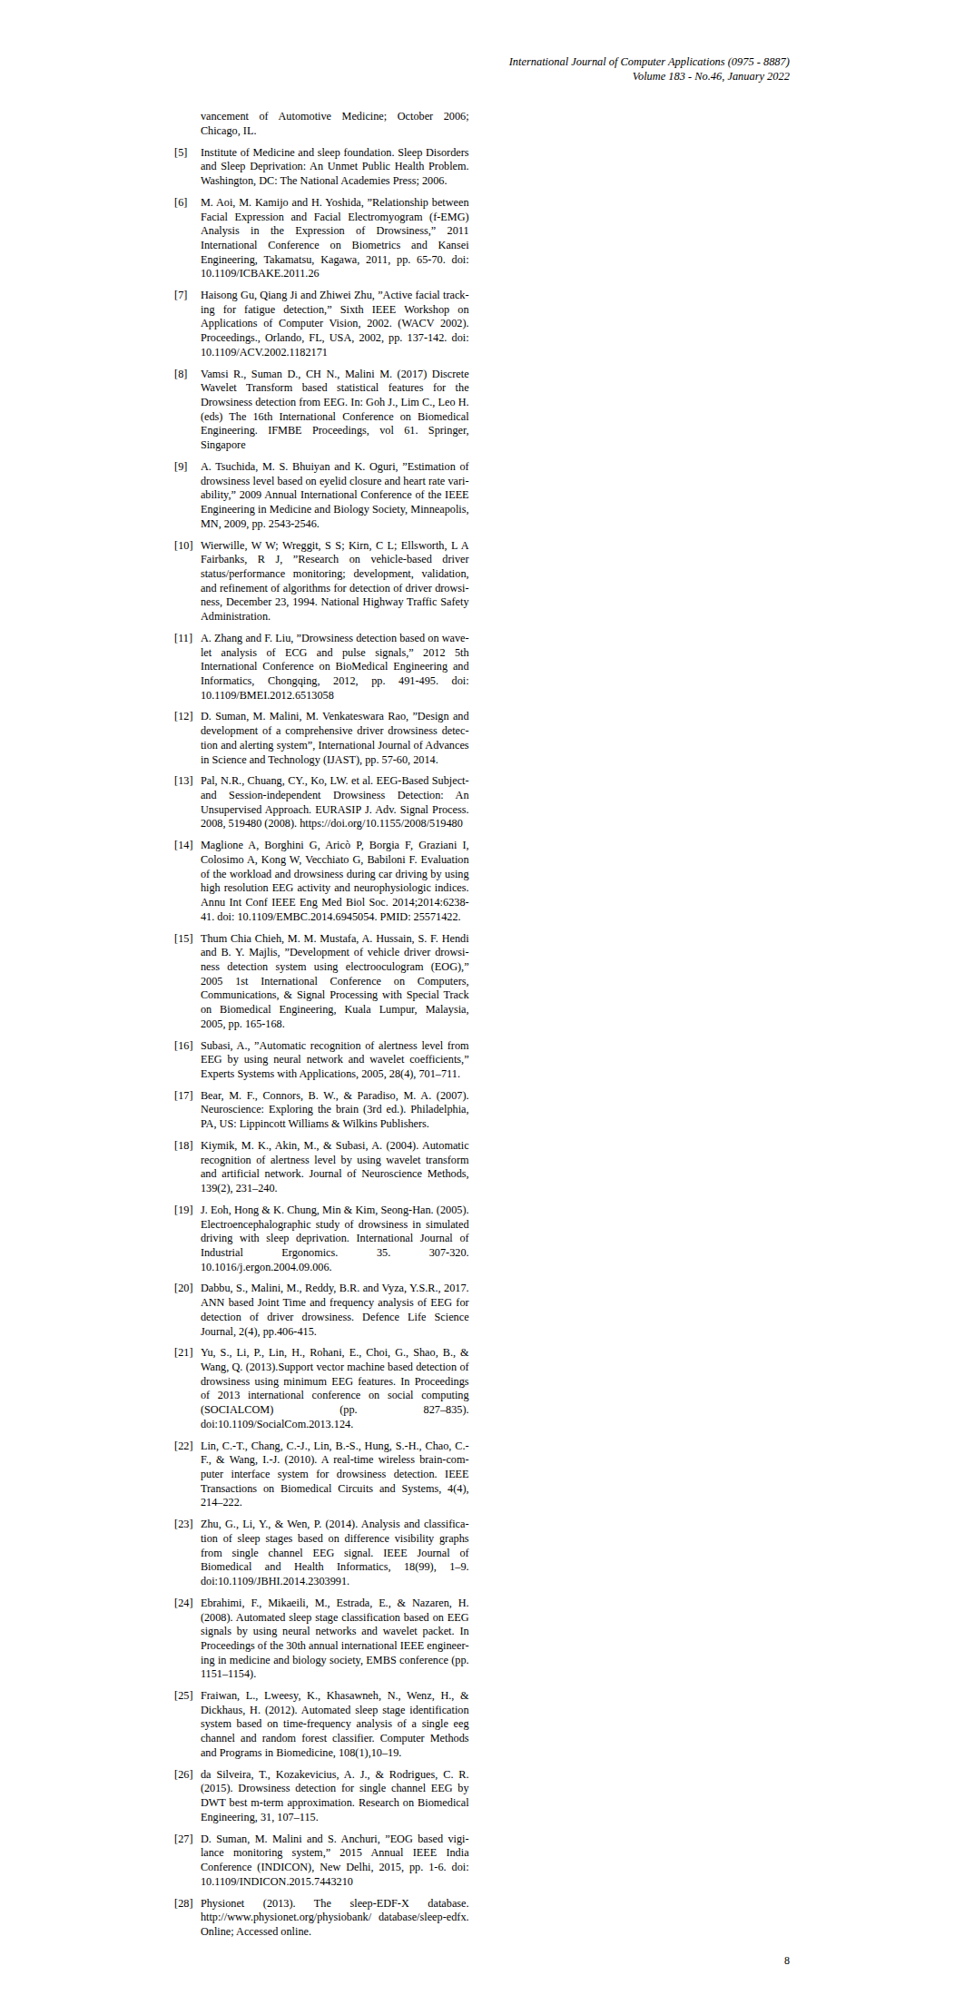International Journal of Computer Applications (0975 - 8887) Volume 183 - No.46, January 2022
vancement of Automotive Medicine; October 2006; Chicago, IL.
Institute of Medicine and sleep foundation. Sleep Disorders and Sleep Deprivation: An Unmet Public Health Problem. Washington, DC: The National Academies Press; 2006.
M. Aoi, M. Kamijo and H. Yoshida, ”Relationship between Facial Expression and Facial Electromyogram (f-EMG) Analysis in the Expression of Drowsiness,” 2011 International Conference on Biometrics and Kansei Engineering, Takamatsu, Kagawa, 2011, pp. 65-70. doi: 10.1109/ICBAKE.2011.26
Haisong Gu, Qiang Ji and Zhiwei Zhu, ”Active facial tracking for fatigue detection,” Sixth IEEE Workshop on Applications of Computer Vision, 2002. (WACV 2002). Proceedings., Orlando, FL, USA, 2002, pp. 137-142. doi: 10.1109/ACV.2002.1182171
Vamsi R., Suman D., CH N., Malini M. (2017) Discrete Wavelet Transform based statistical features for the Drowsiness detection from EEG. In: Goh J., Lim C., Leo H. (eds) The 16th International Conference on Biomedical Engineering. IFMBE Proceedings, vol 61. Springer, Singapore
A. Tsuchida, M. S. Bhuiyan and K. Oguri, ”Estimation of drowsiness level based on eyelid closure and heart rate variability,” 2009 Annual International Conference of the IEEE Engineering in Medicine and Biology Society, Minneapolis, MN, 2009, pp. 2543-2546.
Wierwille, W W; Wreggit, S S; Kirn, C L; Ellsworth, L A Fairbanks, R J, ”Research on vehicle-based driver status/performance monitoring; development, validation, and refinement of algorithms for detection of driver drowsiness, December 23, 1994. National Highway Traffic Safety Administration.
A. Zhang and F. Liu, ”Drowsiness detection based on wavelet analysis of ECG and pulse signals,” 2012 5th International Conference on BioMedical Engineering and Informatics, Chongqing, 2012, pp. 491-495. doi: 10.1109/BMEI.2012.6513058
D. Suman, M. Malini, M. Venkateswara Rao, ”Design and development of a comprehensive driver drowsiness detection and alerting system”, International Journal of Advances in Science and Technology (IJAST), pp. 57-60, 2014.
Pal, N.R., Chuang, CY., Ko, LW. et al. EEG-Based Subject- and Session-independent Drowsiness Detection: An Unsupervised Approach. EURASIP J. Adv. Signal Process. 2008, 519480 (2008). https://doi.org/10.1155/2008/519480
Maglione A, Borghini G, Aricò P, Borgia F, Graziani I, Colosimo A, Kong W, Vecchiato G, Babiloni F. Evaluation of the workload and drowsiness during car driving by using high resolution EEG activity and neurophysiologic indices. Annu Int Conf IEEE Eng Med Biol Soc. 2014;2014:6238-41. doi: 10.1109/EMBC.2014.6945054. PMID: 25571422.
Thum Chia Chieh, M. M. Mustafa, A. Hussain, S. F. Hendi and B. Y. Majlis, ”Development of vehicle driver drowsiness detection system using electrooculogram (EOG),” 2005 1st International Conference on Computers, Communications, & Signal Processing with Special Track on Biomedical Engineering, Kuala Lumpur, Malaysia, 2005, pp. 165-168.
Subasi, A., ”Automatic recognition of alertness level from EEG by using neural network and wavelet coefficients,” Experts Systems with Applications, 2005, 28(4), 701–711.
Bear, M. F., Connors, B. W., & Paradiso, M. A. (2007). Neuroscience: Exploring the brain (3rd ed.). Philadelphia, PA, US: Lippincott Williams & Wilkins Publishers.
Kiymik, M. K., Akin, M., & Subasi, A. (2004). Automatic recognition of alertness level by using wavelet transform and artificial network. Journal of Neuroscience Methods, 139(2), 231–240.
J. Eoh, Hong & K. Chung, Min & Kim, Seong-Han. (2005). Electroencephalographic study of drowsiness in simulated driving with sleep deprivation. International Journal of Industrial Ergonomics. 35. 307-320. 10.1016/j.ergon.2004.09.006.
Dabbu, S., Malini, M., Reddy, B.R. and Vyza, Y.S.R., 2017. ANN based Joint Time and frequency analysis of EEG for detection of driver drowsiness. Defence Life Science Journal, 2(4), pp.406-415.
Yu, S., Li, P., Lin, H., Rohani, E., Choi, G., Shao, B., & Wang, Q. (2013).Support vector machine based detection of drowsiness using minimum EEG features. In Proceedings of 2013 international conference on social computing (SOCIALCOM) (pp. 827–835). doi:10.1109/SocialCom.2013.124.
Lin, C.-T., Chang, C.-J., Lin, B.-S., Hung, S.-H., Chao, C.-F., & Wang, I.-J. (2010). A real-time wireless brain-computer interface system for drowsiness detection. IEEE Transactions on Biomedical Circuits and Systems, 4(4), 214–222.
Zhu, G., Li, Y., & Wen, P. (2014). Analysis and classification of sleep stages based on difference visibility graphs from single channel EEG signal. IEEE Journal of Biomedical and Health Informatics, 18(99), 1–9. doi:10.1109/JBHI.2014.2303991.
Ebrahimi, F., Mikaeili, M., Estrada, E., & Nazaren, H. (2008). Automated sleep stage classification based on EEG signals by using neural networks and wavelet packet. In Proceedings of the 30th annual international IEEE engineering in medicine and biology society, EMBS conference (pp. 1151–1154).
Fraiwan, L., Lweesy, K., Khasawneh, N., Wenz, H., & Dickhaus, H. (2012). Automated sleep stage identification system based on time-frequency analysis of a single eeg channel and random forest classifier. Computer Methods and Programs in Biomedicine, 108(1),10–19.
da Silveira, T., Kozakevicius, A. J., & Rodrigues, C. R. (2015). Drowsiness detection for single channel EEG by DWT best m-term approximation. Research on Biomedical Engineering, 31, 107–115.
D. Suman, M. Malini and S. Anchuri, ”EOG based vigilance monitoring system,” 2015 Annual IEEE India Conference (INDICON), New Delhi, 2015, pp. 1-6. doi: 10.1109/INDICON.2015.7443210
Physionet (2013). The sleep-EDF-X database. http://www.physionet.org/physiobank/ database/sleep-edfx. Online; Accessed online.
8